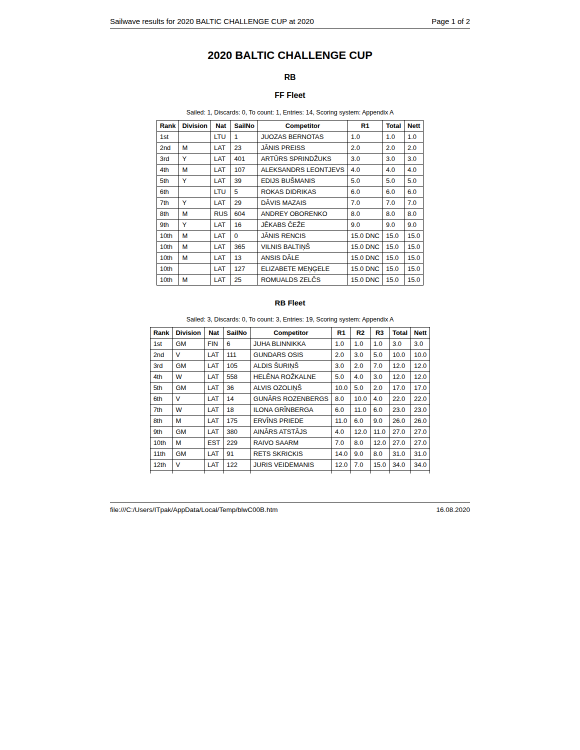Sailwave results for 2020 BALTIC CHALLENGE CUP at 2020
Page 1 of 2
2020 BALTIC CHALLENGE CUP
RB
FF Fleet
Sailed: 1, Discards: 0, To count: 1, Entries: 14, Scoring system: Appendix A
| Rank | Division | Nat | SailNo | Competitor | R1 | Total | Nett |
| --- | --- | --- | --- | --- | --- | --- | --- |
| 1st | | LTU | 1 | JUOZAS BERNOTAS | 1.0 | 1.0 | 1.0 |
| 2nd | M | LAT | 23 | JĀNIS PREISS | 2.0 | 2.0 | 2.0 |
| 3rd | Y | LAT | 401 | ARTŪRS SPRINDŽUKS | 3.0 | 3.0 | 3.0 |
| 4th | M | LAT | 107 | ALEKSANDRS LEONTJEVS | 4.0 | 4.0 | 4.0 |
| 5th | Y | LAT | 39 | EDIJS BUŠMANIS | 5.0 | 5.0 | 5.0 |
| 6th | | LTU | 5 | ROKAS DIDRIKAS | 6.0 | 6.0 | 6.0 |
| 7th | Y | LAT | 29 | DĀVIS MAZAIS | 7.0 | 7.0 | 7.0 |
| 8th | M | RUS | 604 | ANDREY OBORENKO | 8.0 | 8.0 | 8.0 |
| 9th | Y | LAT | 16 | JĒKABS ČEŽE | 9.0 | 9.0 | 9.0 |
| 10th | M | LAT | 0 | JĀNIS RENCIS | 15.0 DNC | 15.0 | 15.0 |
| 10th | M | LAT | 365 | VILNIS BALTIŅŠ | 15.0 DNC | 15.0 | 15.0 |
| 10th | M | LAT | 13 | ANSIS DĀLE | 15.0 DNC | 15.0 | 15.0 |
| 10th | | LAT | 127 | ELIZABETE MEŅĢELE | 15.0 DNC | 15.0 | 15.0 |
| 10th | M | LAT | 25 | ROMUALDS ZELČS | 15.0 DNC | 15.0 | 15.0 |
RB Fleet
Sailed: 3, Discards: 0, To count: 3, Entries: 19, Scoring system: Appendix A
| Rank | Division | Nat | SailNo | Competitor | R1 | R2 | R3 | Total | Nett |
| --- | --- | --- | --- | --- | --- | --- | --- | --- | --- |
| 1st | GM | FIN | 6 | JUHA BLINNIKKA | 1.0 | 1.0 | 1.0 | 3.0 | 3.0 |
| 2nd | V | LAT | 111 | GUNDARS OSIS | 2.0 | 3.0 | 5.0 | 10.0 | 10.0 |
| 3rd | GM | LAT | 105 | ALDIS ŠURIŅŠ | 3.0 | 2.0 | 7.0 | 12.0 | 12.0 |
| 4th | W | LAT | 558 | HELĒNA ROŽKALNE | 5.0 | 4.0 | 3.0 | 12.0 | 12.0 |
| 5th | GM | LAT | 36 | ALVIS OZOLIŅŠ | 10.0 | 5.0 | 2.0 | 17.0 | 17.0 |
| 6th | V | LAT | 14 | GUNĀRS ROZENBERGS | 8.0 | 10.0 | 4.0 | 22.0 | 22.0 |
| 7th | W | LAT | 18 | ILONA GRĪNBERGA | 6.0 | 11.0 | 6.0 | 23.0 | 23.0 |
| 8th | M | LAT | 175 | ERVĪNS PRIEDE | 11.0 | 6.0 | 9.0 | 26.0 | 26.0 |
| 9th | GM | LAT | 380 | AINĀRS ATSTĀJS | 4.0 | 12.0 | 11.0 | 27.0 | 27.0 |
| 10th | M | EST | 229 | RAIVO SAARM | 7.0 | 8.0 | 12.0 | 27.0 | 27.0 |
| 11th | GM | LAT | 91 | RETS SKRICKIS | 14.0 | 9.0 | 8.0 | 31.0 | 31.0 |
| 12th | V | LAT | 122 | JURIS VEIDEMANIS | 12.0 | 7.0 | 15.0 | 34.0 | 34.0 |
file:///C:/Users/ITpak/AppData/Local/Temp/blwC00B.htm
16.08.2020